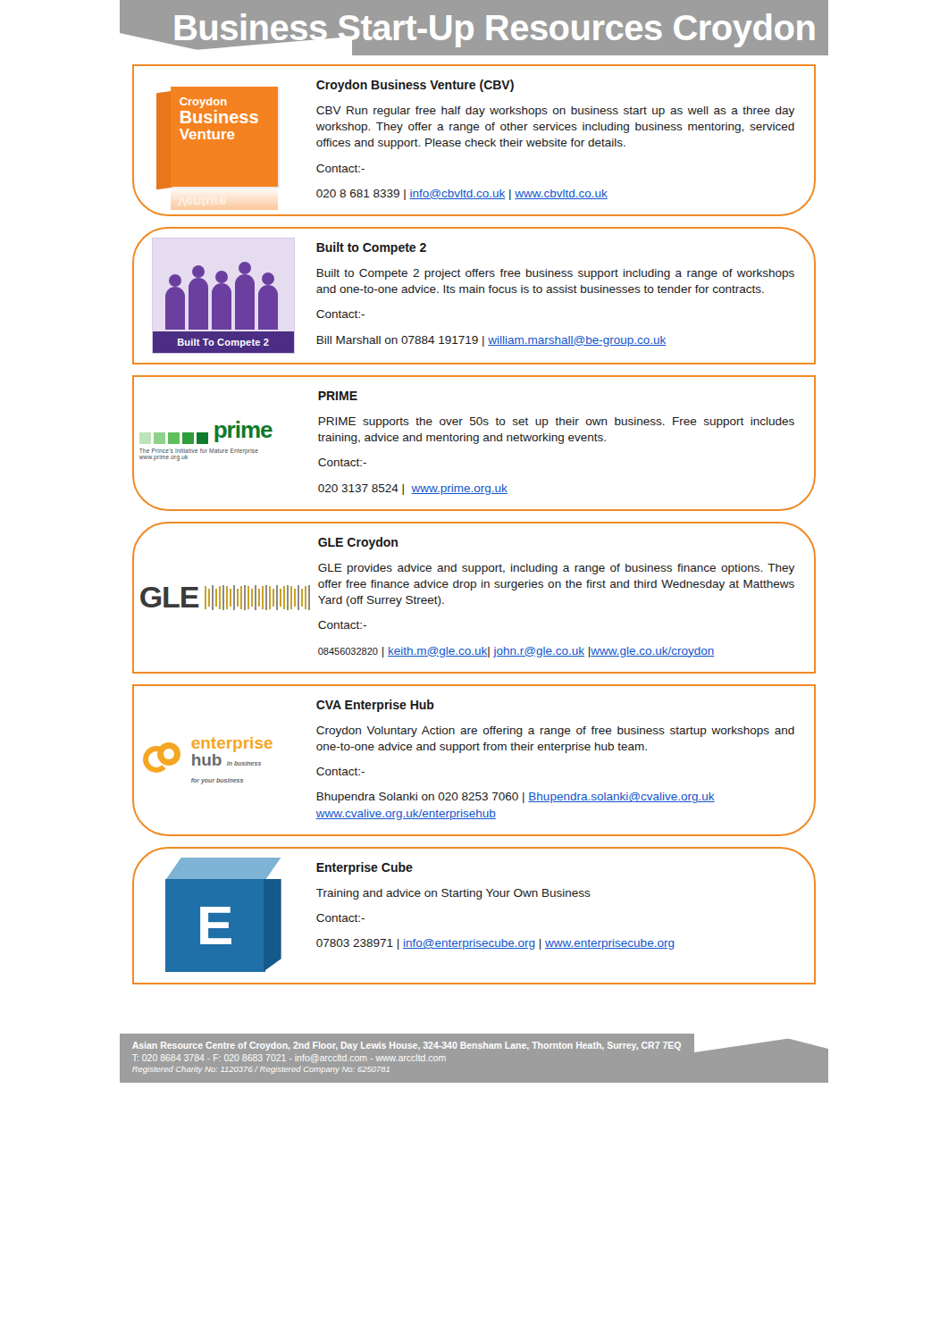Business Start-Up Resources Croydon
Croydon
Business
Venture
Venture
Croydon Business Venture (CBV)
CBV Run regular free half day workshops on business start up as well as a three day workshop. They offer a range of other services including business mentoring, serviced offices and support. Please check their website for details.
Contact:-
020 8 681 8339 | info@cbvltd.co.uk | www.cbvltd.co.uk
Built To Compete 2
Built to Compete 2
Built to Compete 2 project offers free business support including a range of workshops and one-to-one advice. Its main focus is to assist businesses to tender for contracts.
Contact:-
Bill Marshall on 07884 191719 | william.marshall@be-group.co.uk
prime
The Prince's Initiative for Mature Enterprise www.prime.org.uk
PRIME
PRIME supports the over 50s to set up their own business. Free support includes training, advice and mentoring and networking events.
Contact:-
020 3137 8524 | www.prime.org.uk
GLE
GLE Croydon
GLE provides advice and support, including a range of business finance options. They offer free finance advice drop in surgeries on the first and third Wednesday at Matthews Yard (off Surrey Street).
Contact:-
08456032820 | keith.m@gle.co.uk| john.r@gle.co.uk |www.gle.co.uk/croydon
enterprise
hub in business
for your business
CVA Enterprise Hub
Croydon Voluntary Action are offering a range of free business startup workshops and one-to-one advice and support from their enterprise hub team.
Contact:-
Bhupendra Solanki on 020 8253 7060 | Bhupendra.solanki@cvalive.org.uk
www.cvalive.org.uk/enterprisehub
E
Enterprise Cube
Training and advice on Starting Your Own Business
Contact:-
07803 238971 | info@enterprisecube.org | www.enterprisecube.org
Asian Resource Centre of Croydon, 2nd Floor, Day Lewis House, 324-340 Bensham Lane, Thornton Heath, Surrey, CR7 7EQ
T: 020 8684 3784 - F: 020 8683 7021 - info@arccltd.com - www.arccltd.com
Registered Charity No: 1120376 / Registered Company No: 6250781